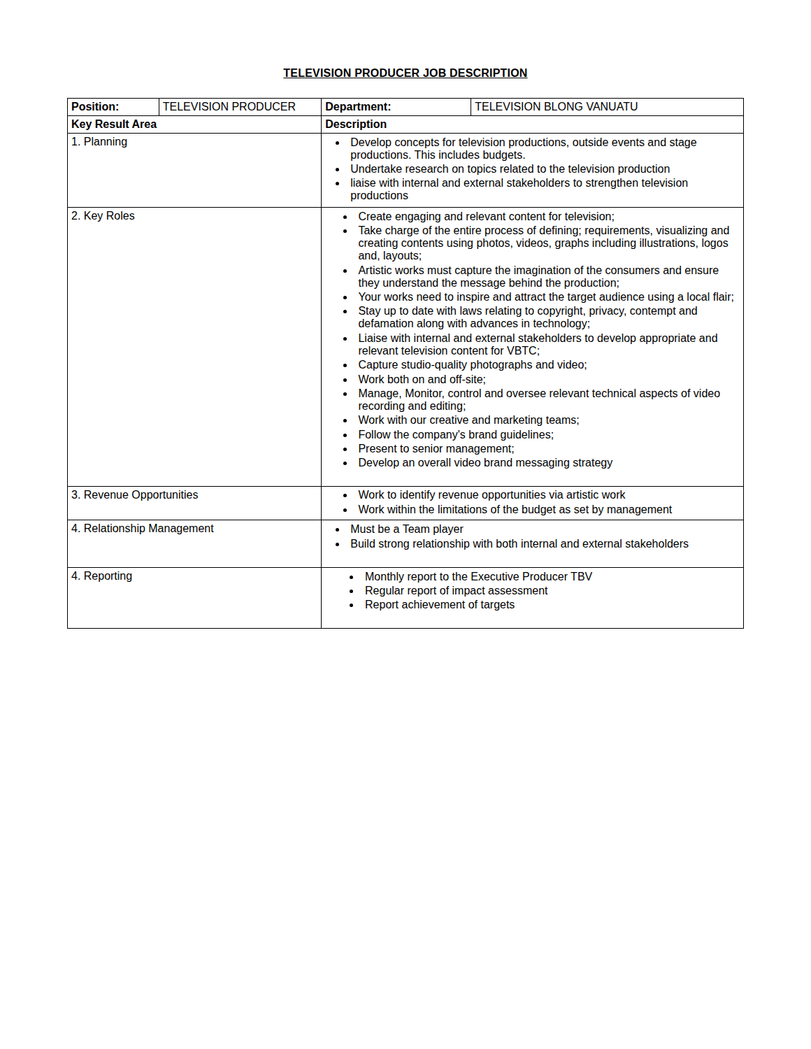TELEVISION PRODUCER JOB DESCRIPTION
| Position: | TELEVISION PRODUCER | Department: | TELEVISION BLONG VANUATU |
| Key Result Area | Description |
| 1. Planning | Develop concepts for television productions, outside events and stage productions. This includes budgets. Undertake research on topics related to the television production liaise with internal and external stakeholders to strengthen television productions |
| 2. Key Roles | Create engaging and relevant content for television; Take charge of the entire process of defining; requirements, visualizing and creating contents using photos, videos, graphs including illustrations, logos and, layouts; Artistic works must capture the imagination of the consumers and ensure they understand the message behind the production; Your works need to inspire and attract the target audience using a local flair; Stay up to date with laws relating to copyright, privacy, contempt and defamation along with advances in technology; Liaise with internal and external stakeholders to develop appropriate and relevant television content for VBTC; Capture studio-quality photographs and video; Work both on and off-site; Manage, Monitor, control and oversee relevant technical aspects of video recording and editing; Work with our creative and marketing teams; Follow the company's brand guidelines; Present to senior management; Develop an overall video brand messaging strategy |
| 3. Revenue Opportunities | Work to identify revenue opportunities via artistic work Work within the limitations of the budget as set by management |
| 4. Relationship Management | Must be a Team player Build strong relationship with both internal and external stakeholders |
| 4. Reporting | Monthly report to the Executive Producer TBV Regular report of impact assessment Report achievement of targets |